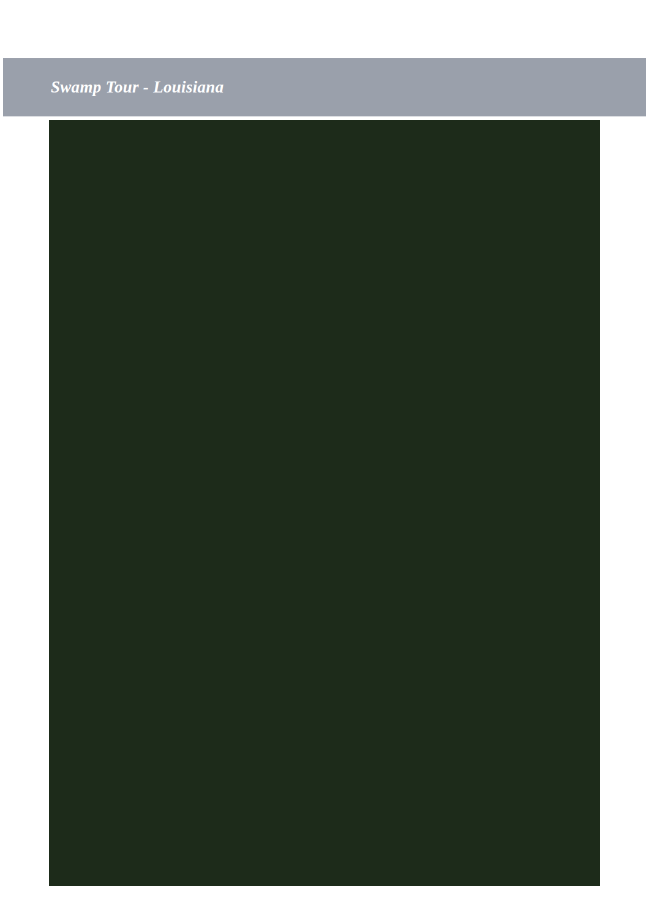Swamp Tour - Louisiana